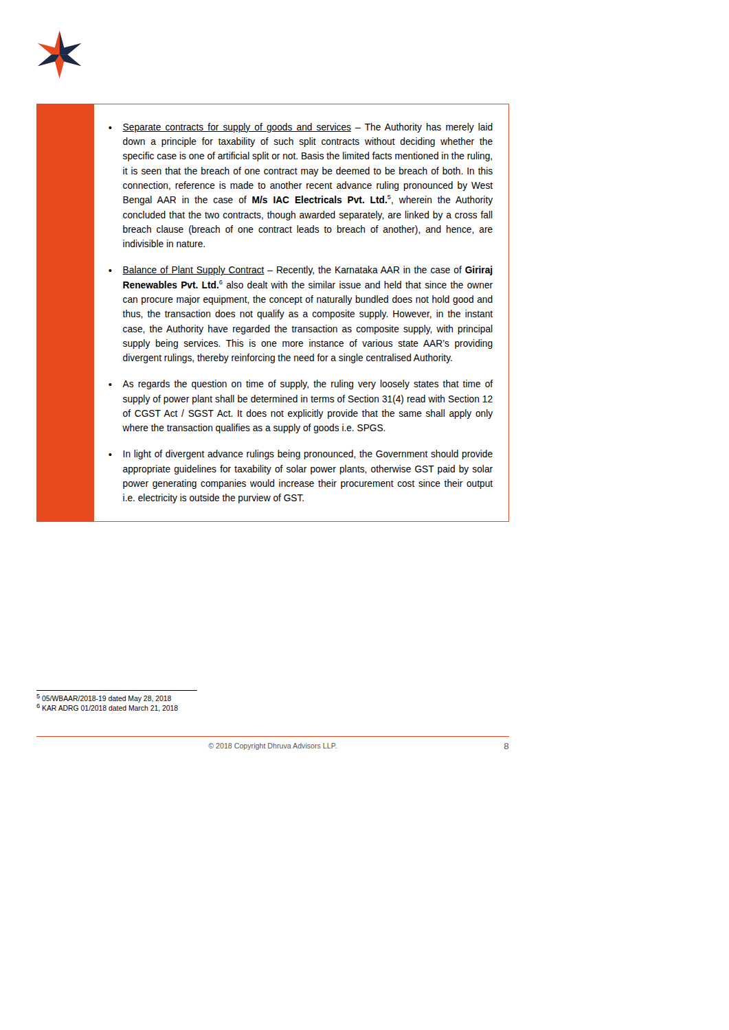Separate contracts for supply of goods and services – The Authority has merely laid down a principle for taxability of such split contracts without deciding whether the specific case is one of artificial split or not. Basis the limited facts mentioned in the ruling, it is seen that the breach of one contract may be deemed to be breach of both. In this connection, reference is made to another recent advance ruling pronounced by West Bengal AAR in the case of M/s IAC Electricals Pvt. Ltd.5, wherein the Authority concluded that the two contracts, though awarded separately, are linked by a cross fall breach clause (breach of one contract leads to breach of another), and hence, are indivisible in nature.
Balance of Plant Supply Contract – Recently, the Karnataka AAR in the case of Giriraj Renewables Pvt. Ltd.6 also dealt with the similar issue and held that since the owner can procure major equipment, the concept of naturally bundled does not hold good and thus, the transaction does not qualify as a composite supply. However, in the instant case, the Authority have regarded the transaction as composite supply, with principal supply being services. This is one more instance of various state AAR’s providing divergent rulings, thereby reinforcing the need for a single centralised Authority.
As regards the question on time of supply, the ruling very loosely states that time of supply of power plant shall be determined in terms of Section 31(4) read with Section 12 of CGST Act / SGST Act. It does not explicitly provide that the same shall apply only where the transaction qualifies as a supply of goods i.e. SPGS.
In light of divergent advance rulings being pronounced, the Government should provide appropriate guidelines for taxability of solar power plants, otherwise GST paid by solar power generating companies would increase their procurement cost since their output i.e. electricity is outside the purview of GST.
5 05/WBAAR/2018-19 dated May 28, 2018
6 KAR ADRG 01/2018 dated March 21, 2018
© 2018 Copyright Dhruva Advisors LLP. 8